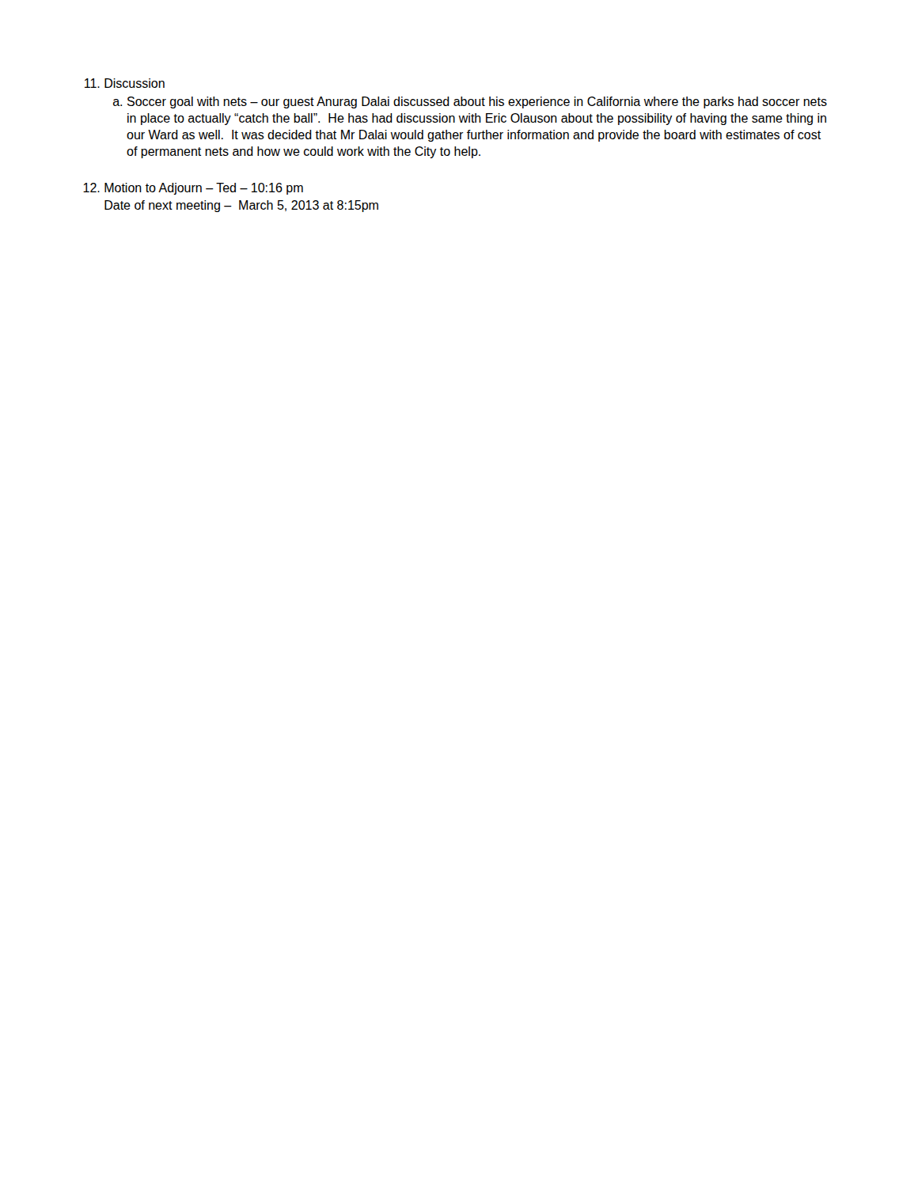Discussion
Soccer goal with nets – our guest Anurag Dalai discussed about his experience in California where the parks had soccer nets in place to actually “catch the ball”. He has had discussion with Eric Olauson about the possibility of having the same thing in our Ward as well. It was decided that Mr Dalai would gather further information and provide the board with estimates of cost of permanent nets and how we could work with the City to help.
Motion to Adjourn – Ted – 10:16 pm
Date of next meeting – March 5, 2013 at 8:15pm